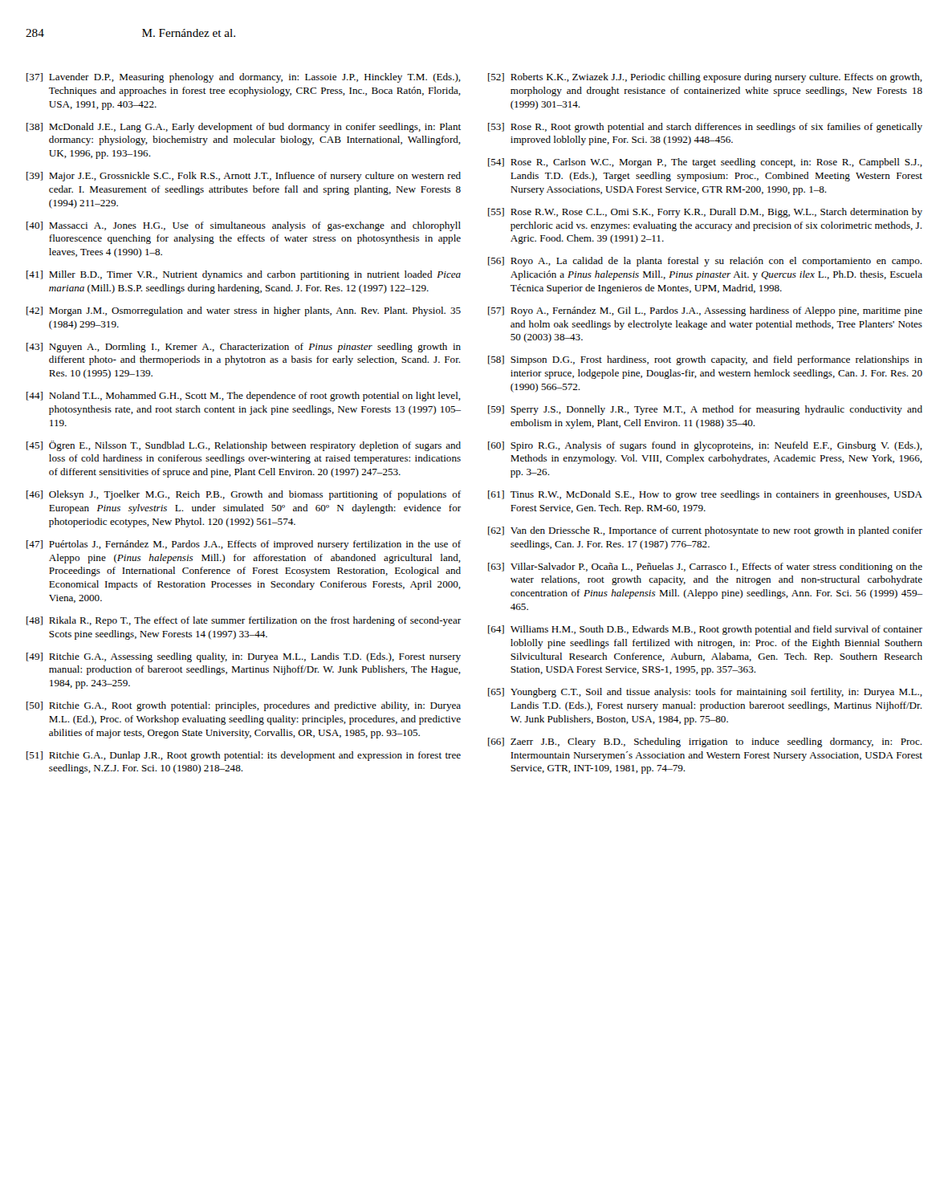284 M. Fernández et al.
[37] Lavender D.P., Measuring phenology and dormancy, in: Lassoie J.P., Hinckley T.M. (Eds.), Techniques and approaches in forest tree ecophysiology, CRC Press, Inc., Boca Ratón, Florida, USA, 1991, pp. 403–422.
[38] McDonald J.E., Lang G.A., Early development of bud dormancy in conifer seedlings, in: Plant dormancy: physiology, biochemistry and molecular biology, CAB International, Wallingford, UK, 1996, pp. 193–196.
[39] Major J.E., Grossnickle S.C., Folk R.S., Arnott J.T., Influence of nursery culture on western red cedar. I. Measurement of seedlings attributes before fall and spring planting, New Forests 8 (1994) 211–229.
[40] Massacci A., Jones H.G., Use of simultaneous analysis of gas-exchange and chlorophyll fluorescence quenching for analysing the effects of water stress on photosynthesis in apple leaves, Trees 4 (1990) 1–8.
[41] Miller B.D., Timer V.R., Nutrient dynamics and carbon partitioning in nutrient loaded Picea mariana (Mill.) B.S.P. seedlings during hardening, Scand. J. For. Res. 12 (1997) 122–129.
[42] Morgan J.M., Osmorregulation and water stress in higher plants, Ann. Rev. Plant. Physiol. 35 (1984) 299–319.
[43] Nguyen A., Dormling I., Kremer A., Characterization of Pinus pinaster seedling growth in different photo- and thermoperiods in a phytotron as a basis for early selection, Scand. J. For. Res. 10 (1995) 129–139.
[44] Noland T.L., Mohammed G.H., Scott M., The dependence of root growth potential on light level, photosynthesis rate, and root starch content in jack pine seedlings, New Forests 13 (1997) 105–119.
[45] Ögren E., Nilsson T., Sundblad L.G., Relationship between respiratory depletion of sugars and loss of cold hardiness in coniferous seedlings over-wintering at raised temperatures: indications of different sensitivities of spruce and pine, Plant Cell Environ. 20 (1997) 247–253.
[46] Oleksyn J., Tjoelker M.G., Reich P.B., Growth and biomass partitioning of populations of European Pinus sylvestris L. under simulated 50º and 60º N daylength: evidence for photoperiodic ecotypes, New Phytol. 120 (1992) 561–574.
[47] Puértolas J., Fernández M., Pardos J.A., Effects of improved nursery fertilization in the use of Aleppo pine (Pinus halepensis Mill.) for afforestation of abandoned agricultural land, Proceedings of International Conference of Forest Ecosystem Restoration, Ecological and Economical Impacts of Restoration Processes in Secondary Coniferous Forests, April 2000, Viena, 2000.
[48] Rikala R., Repo T., The effect of late summer fertilization on the frost hardening of second-year Scots pine seedlings, New Forests 14 (1997) 33–44.
[49] Ritchie G.A., Assessing seedling quality, in: Duryea M.L., Landis T.D. (Eds.), Forest nursery manual: production of bareroot seedlings, Martinus Nijhoff/Dr. W. Junk Publishers, The Hague, 1984, pp. 243–259.
[50] Ritchie G.A., Root growth potential: principles, procedures and predictive ability, in: Duryea M.L. (Ed.), Proc. of Workshop evaluating seedling quality: principles, procedures, and predictive abilities of major tests, Oregon State University, Corvallis, OR, USA, 1985, pp. 93–105.
[51] Ritchie G.A., Dunlap J.R., Root growth potential: its development and expression in forest tree seedlings, N.Z.J. For. Sci. 10 (1980) 218–248.
[52] Roberts K.K., Zwiazek J.J., Periodic chilling exposure during nursery culture. Effects on growth, morphology and drought resistance of containerized white spruce seedlings, New Forests 18 (1999) 301–314.
[53] Rose R., Root growth potential and starch differences in seedlings of six families of genetically improved loblolly pine, For. Sci. 38 (1992) 448–456.
[54] Rose R., Carlson W.C., Morgan P., The target seedling concept, in: Rose R., Campbell S.J., Landis T.D. (Eds.), Target seedling symposium: Proc., Combined Meeting Western Forest Nursery Associations, USDA Forest Service, GTR RM-200, 1990, pp. 1–8.
[55] Rose R.W., Rose C.L., Omi S.K., Forry K.R., Durall D.M., Bigg, W.L., Starch determination by perchloric acid vs. enzymes: evaluating the accuracy and precision of six colorimetric methods, J. Agric. Food. Chem. 39 (1991) 2–11.
[56] Royo A., La calidad de la planta forestal y su relación con el comportamiento en campo. Aplicación a Pinus halepensis Mill., Pinus pinaster Ait. y Quercus ilex L., Ph.D. thesis, Escuela Técnica Superior de Ingenieros de Montes, UPM, Madrid, 1998.
[57] Royo A., Fernández M., Gil L., Pardos J.A., Assessing hardiness of Aleppo pine, maritime pine and holm oak seedlings by electrolyte leakage and water potential methods, Tree Planters' Notes 50 (2003) 38–43.
[58] Simpson D.G., Frost hardiness, root growth capacity, and field performance relationships in interior spruce, lodgepole pine, Douglas-fir, and western hemlock seedlings, Can. J. For. Res. 20 (1990) 566–572.
[59] Sperry J.S., Donnelly J.R., Tyree M.T., A method for measuring hydraulic conductivity and embolism in xylem, Plant, Cell Environ. 11 (1988) 35–40.
[60] Spiro R.G., Analysis of sugars found in glycoproteins, in: Neufeld E.F., Ginsburg V. (Eds.), Methods in enzymology. Vol. VIII, Complex carbohydrates, Academic Press, New York, 1966, pp. 3–26.
[61] Tinus R.W., McDonald S.E., How to grow tree seedlings in containers in greenhouses, USDA Forest Service, Gen. Tech. Rep. RM-60, 1979.
[62] Van den Driessche R., Importance of current photosyntate to new root growth in planted conifer seedlings, Can. J. For. Res. 17 (1987) 776–782.
[63] Villar-Salvador P., Ocaña L., Peñuelas J., Carrasco I., Effects of water stress conditioning on the water relations, root growth capacity, and the nitrogen and non-structural carbohydrate concentration of Pinus halepensis Mill. (Aleppo pine) seedlings, Ann. For. Sci. 56 (1999) 459–465.
[64] Williams H.M., South D.B., Edwards M.B., Root growth potential and field survival of container loblolly pine seedlings fall fertilized with nitrogen, in: Proc. of the Eighth Biennial Southern Silvicultural Research Conference, Auburn, Alabama, Gen. Tech. Rep. Southern Research Station, USDA Forest Service, SRS-1, 1995, pp. 357–363.
[65] Youngberg C.T., Soil and tissue analysis: tools for maintaining soil fertility, in: Duryea M.L., Landis T.D. (Eds.), Forest nursery manual: production bareroot seedlings, Martinus Nijhoff/Dr. W. Junk Publishers, Boston, USA, 1984, pp. 75–80.
[66] Zaerr J.B., Cleary B.D., Scheduling irrigation to induce seedling dormancy, in: Proc. Intermountain Nurserymen´s Association and Western Forest Nursery Association, USDA Forest Service, GTR, INT-109, 1981, pp. 74–79.